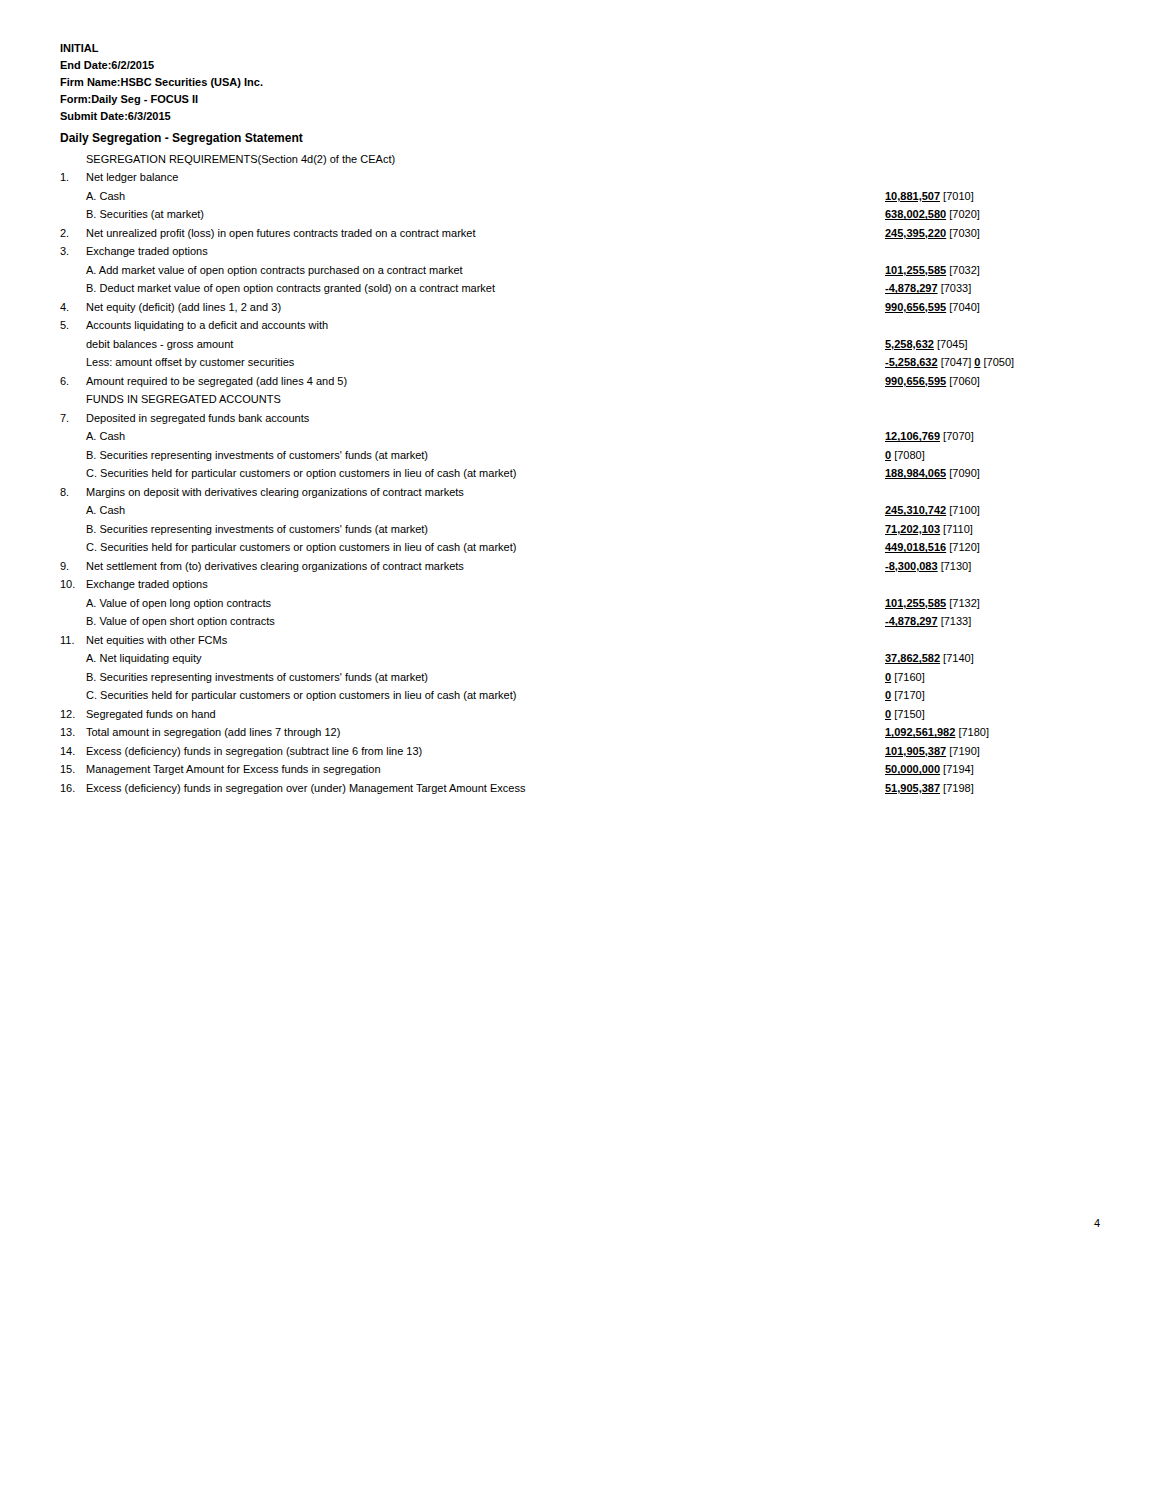INITIAL
End Date:6/2/2015
Firm Name:HSBC Securities (USA) Inc.
Form:Daily Seg - FOCUS II
Submit Date:6/3/2015
Daily Segregation - Segregation Statement
| | SEGREGATION REQUIREMENTS(Section 4d(2) of the CEAct) | |
| 1. | Net ledger balance | |
| | A. Cash | 10,881,507 [7010] |
| | B. Securities (at market) | 638,002,580 [7020] |
| 2. | Net unrealized profit (loss) in open futures contracts traded on a contract market | 245,395,220 [7030] |
| 3. | Exchange traded options | |
| | A. Add market value of open option contracts purchased on a contract market | 101,255,585 [7032] |
| | B. Deduct market value of open option contracts granted (sold) on a contract market | -4,878,297 [7033] |
| 4. | Net equity (deficit) (add lines 1, 2 and 3) | 990,656,595 [7040] |
| 5. | Accounts liquidating to a deficit and accounts with | |
| | debit balances - gross amount | 5,258,632 [7045] |
| | Less: amount offset by customer securities | -5,258,632 [7047] 0 [7050] |
| 6. | Amount required to be segregated (add lines 4 and 5) | 990,656,595 [7060] |
| | FUNDS IN SEGREGATED ACCOUNTS | |
| 7. | Deposited in segregated funds bank accounts | |
| | A. Cash | 12,106,769 [7070] |
| | B. Securities representing investments of customers' funds (at market) | 0 [7080] |
| | C. Securities held for particular customers or option customers in lieu of cash (at market) | 188,984,065 [7090] |
| 8. | Margins on deposit with derivatives clearing organizations of contract markets | |
| | A. Cash | 245,310,742 [7100] |
| | B. Securities representing investments of customers' funds (at market) | 71,202,103 [7110] |
| | C. Securities held for particular customers or option customers in lieu of cash (at market) | 449,018,516 [7120] |
| 9. | Net settlement from (to) derivatives clearing organizations of contract markets | -8,300,083 [7130] |
| 10. | Exchange traded options | |
| | A. Value of open long option contracts | 101,255,585 [7132] |
| | B. Value of open short option contracts | -4,878,297 [7133] |
| 11. | Net equities with other FCMs | |
| | A. Net liquidating equity | 37,862,582 [7140] |
| | B. Securities representing investments of customers' funds (at market) | 0 [7160] |
| | C. Securities held for particular customers or option customers in lieu of cash (at market) | 0 [7170] |
| 12. | Segregated funds on hand | 0 [7150] |
| 13. | Total amount in segregation (add lines 7 through 12) | 1,092,561,982 [7180] |
| 14. | Excess (deficiency) funds in segregation (subtract line 6 from line 13) | 101,905,387 [7190] |
| 15. | Management Target Amount for Excess funds in segregation | 50,000,000 [7194] |
| 16. | Excess (deficiency) funds in segregation over (under) Management Target Amount Excess | 51,905,387 [7198] |
4